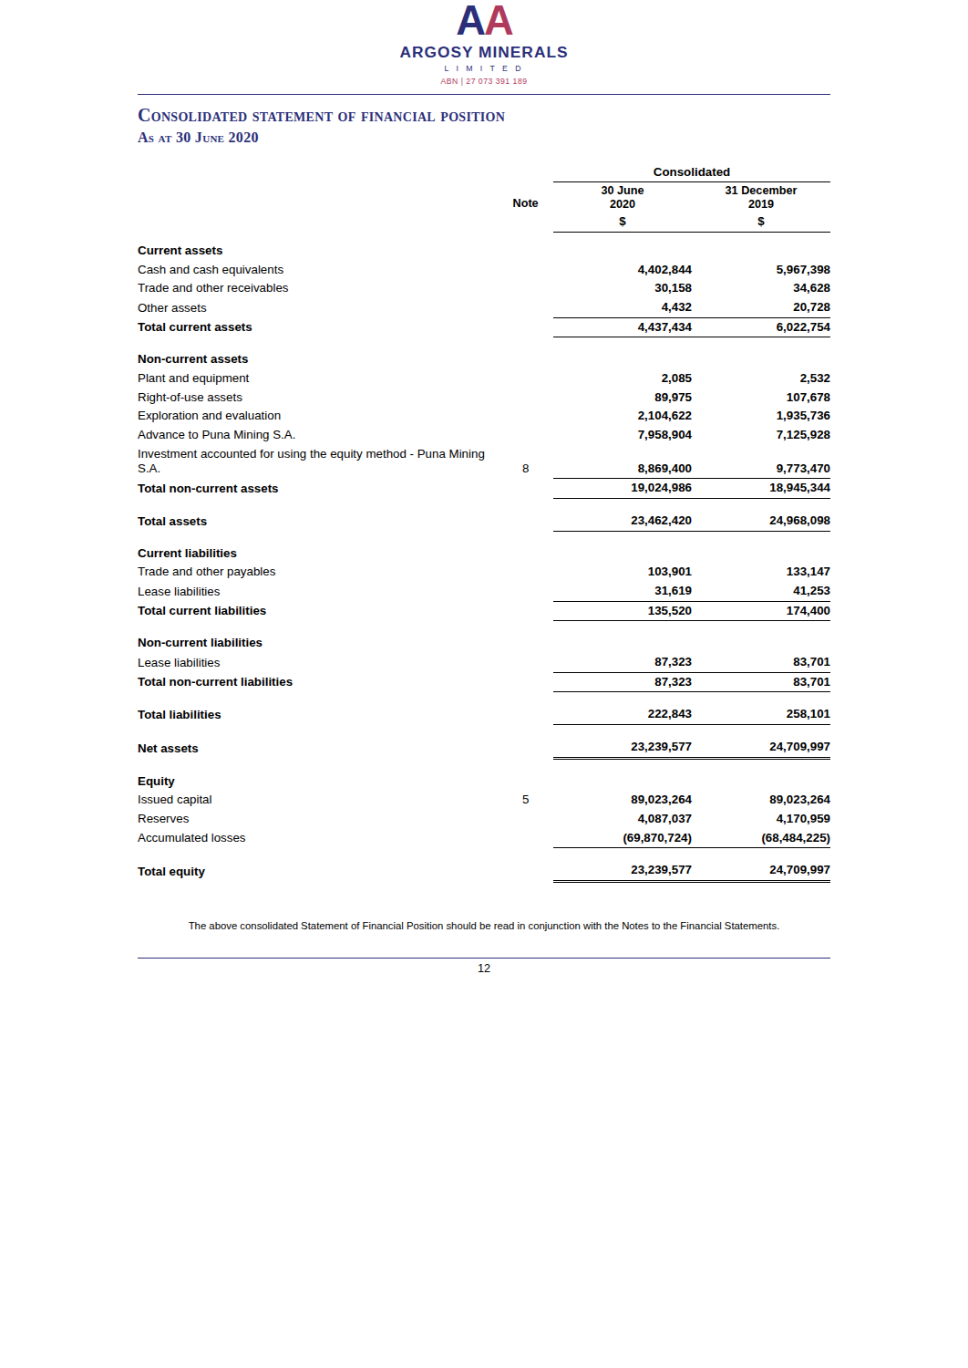AA
ARGOSY MINERALS
L I M I T E D
ABN | 27 073 391 189
Consolidated statement of financial position
As at 30 June 2020
| | | Consolidated |
| --- | --- | --- |
| | Note | 30 June 2020 | 31 December 2019 |
| | | $ | $ |
| Current assets | | | |
| Cash and cash equivalents | | 4,402,844 | 5,967,398 |
| Trade and other receivables | | 30,158 | 34,628 |
| Other assets | | 4,432 | 20,728 |
| Total current assets | | 4,437,434 | 6,022,754 |
| Non-current assets | | | |
| Plant and equipment | | 2,085 | 2,532 |
| Right-of-use assets | | 89,975 | 107,678 |
| Exploration and evaluation | | 2,104,622 | 1,935,736 |
| Advance to Puna Mining S.A. | | 7,958,904 | 7,125,928 |
| Investment accounted for using the equity method - Puna Mining S.A. | 8 | 8,869,400 | 9,773,470 |
| Total non-current assets | | 19,024,986 | 18,945,344 |
| Total assets | | 23,462,420 | 24,968,098 |
| Current liabilities | | | |
| Trade and other payables | | 103,901 | 133,147 |
| Lease liabilities | | 31,619 | 41,253 |
| Total current liabilities | | 135,520 | 174,400 |
| Non-current liabilities | | | |
| Lease liabilities | | 87,323 | 83,701 |
| Total non-current liabilities | | 87,323 | 83,701 |
| Total liabilities | | 222,843 | 258,101 |
| Net assets | | 23,239,577 | 24,709,997 |
| Equity | | | |
| Issued capital | 5 | 89,023,264 | 89,023,264 |
| Reserves | | 4,087,037 | 4,170,959 |
| Accumulated losses | | (69,870,724) | (68,484,225) |
| Total equity | | 23,239,577 | 24,709,997 |
The above consolidated Statement of Financial Position should be read in conjunction with the Notes to the Financial Statements.
12